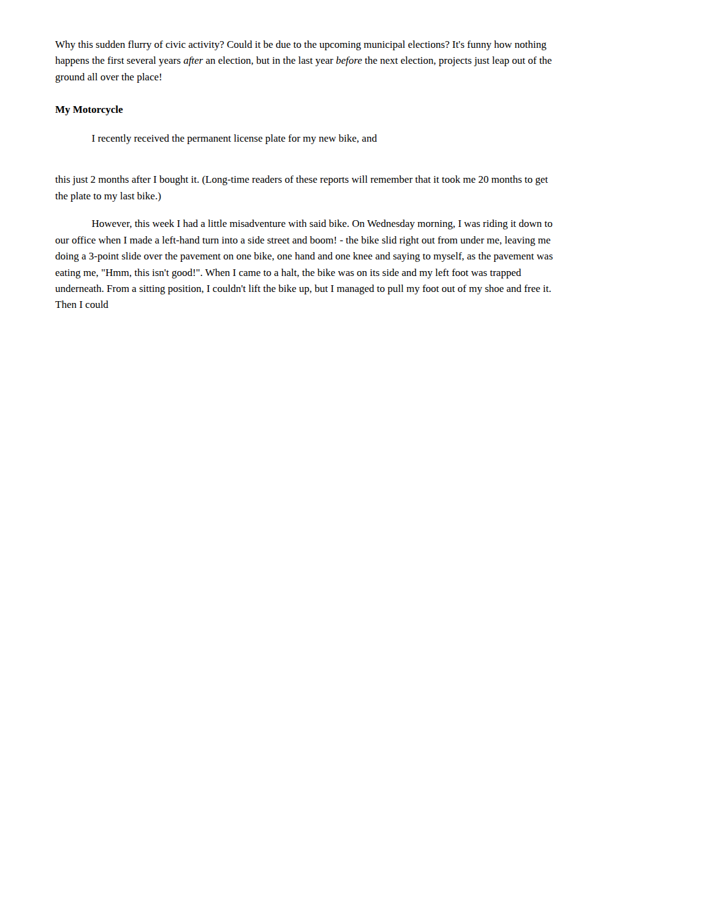Why this sudden flurry of civic activity? Could it be due to the upcoming municipal elections? It's funny how nothing happens the first several years after an election, but in the last year before the next election, projects just leap out of the ground all over the place!
My Motorcycle
I recently received the permanent license plate for my new bike, and
this just 2 months after I bought it. (Long-time readers of these reports will remember that it took me 20 months to get the plate to my last bike.)
However, this week I had a little misadventure with said bike. On Wednesday morning, I was riding it down to our office when I made a left-hand turn into a side street and boom! - the bike slid right out from under me, leaving me doing a 3-point slide over the pavement on one bike, one hand and one knee and saying to myself, as the pavement was eating me, "Hmm, this isn't good!". When I came to a halt, the bike was on its side and my left foot was trapped underneath. From a sitting position, I couldn't lift the bike up, but I managed to pull my foot out of my shoe and free it. Then I could